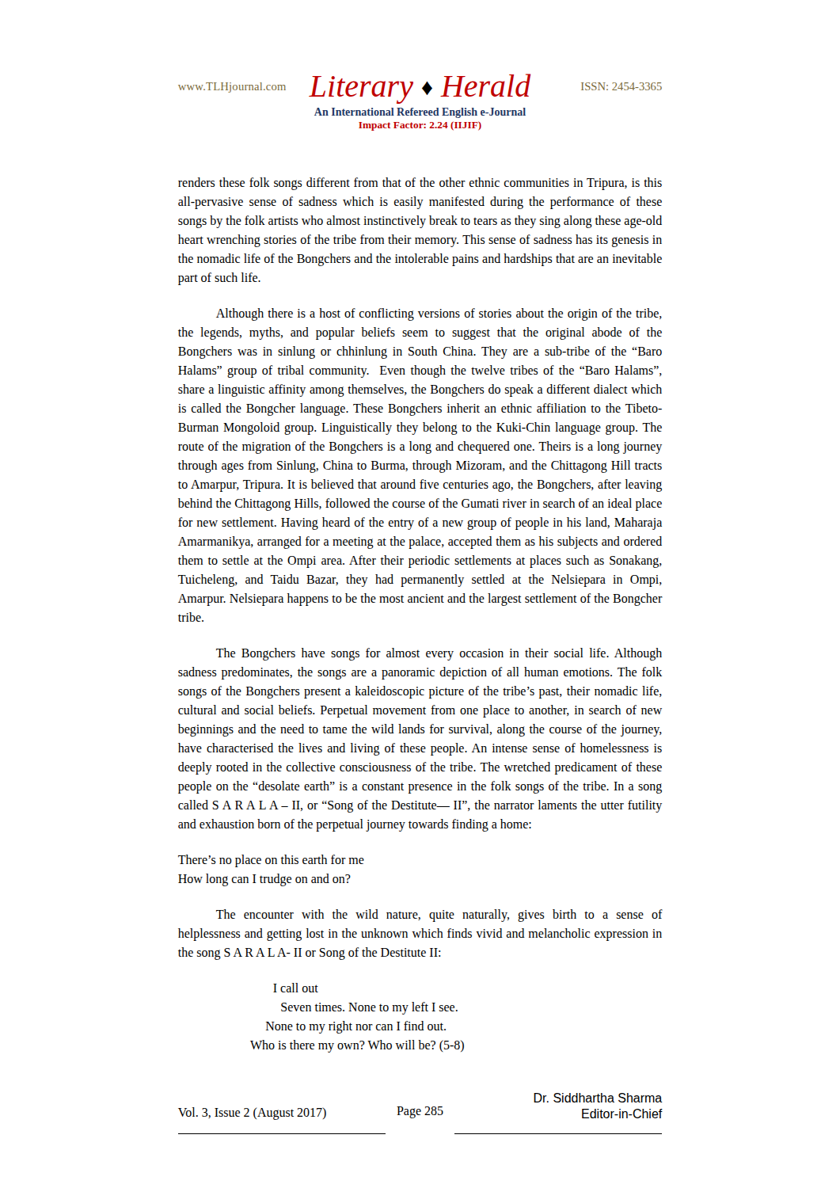www.TLHjournal.com
Literary ♦ Herald
An International Refereed English e-Journal
Impact Factor: 2.24 (IIJIF)
ISSN: 2454-3365
renders these folk songs different from that of the other ethnic communities in Tripura, is this all-pervasive sense of sadness which is easily manifested during the performance of these songs by the folk artists who almost instinctively break to tears as they sing along these age-old heart wrenching stories of the tribe from their memory. This sense of sadness has its genesis in the nomadic life of the Bongchers and the intolerable pains and hardships that are an inevitable part of such life.
Although there is a host of conflicting versions of stories about the origin of the tribe, the legends, myths, and popular beliefs seem to suggest that the original abode of the Bongchers was in sinlung or chhinlung in South China. They are a sub-tribe of the “Baro Halams” group of tribal community. Even though the twelve tribes of the “Baro Halams”, share a linguistic affinity among themselves, the Bongchers do speak a different dialect which is called the Bongcher language. These Bongchers inherit an ethnic affiliation to the Tibeto-Burman Mongoloid group. Linguistically they belong to the Kuki-Chin language group. The route of the migration of the Bongchers is a long and chequered one. Theirs is a long journey through ages from Sinlung, China to Burma, through Mizoram, and the Chittagong Hill tracts to Amarpur, Tripura. It is believed that around five centuries ago, the Bongchers, after leaving behind the Chittagong Hills, followed the course of the Gumati river in search of an ideal place for new settlement. Having heard of the entry of a new group of people in his land, Maharaja Amarmanikya, arranged for a meeting at the palace, accepted them as his subjects and ordered them to settle at the Ompi area. After their periodic settlements at places such as Sonakang, Tuicheleng, and Taidu Bazar, they had permanently settled at the Nelsiepara in Ompi, Amarpur. Nelsiepara happens to be the most ancient and the largest settlement of the Bongcher tribe.
The Bongchers have songs for almost every occasion in their social life. Although sadness predominates, the songs are a panoramic depiction of all human emotions. The folk songs of the Bongchers present a kaleidoscopic picture of the tribe’s past, their nomadic life, cultural and social beliefs. Perpetual movement from one place to another, in search of new beginnings and the need to tame the wild lands for survival, along the course of the journey, have characterised the lives and living of these people. An intense sense of homelessness is deeply rooted in the collective consciousness of the tribe. The wretched predicament of these people on the “desolate earth” is a constant presence in the folk songs of the tribe. In a song called S A R A L A – II, or “Song of the Destitute— II”, the narrator laments the utter futility and exhaustion born of the perpetual journey towards finding a home:
There’s no place on this earth for me
How long can I trudge on and on?
The encounter with the wild nature, quite naturally, gives birth to a sense of helplessness and getting lost in the unknown which finds vivid and melancholic expression in the song S A R A L A- II or Song of the Destitute II:
I call out
Seven times. None to my left I see.
None to my right nor can I find out.
Who is there my own? Who will be? (5-8)
Vol. 3, Issue 2 (August 2017)
Page 285
Dr. Siddhartha Sharma
Editor-in-Chief
Page 285